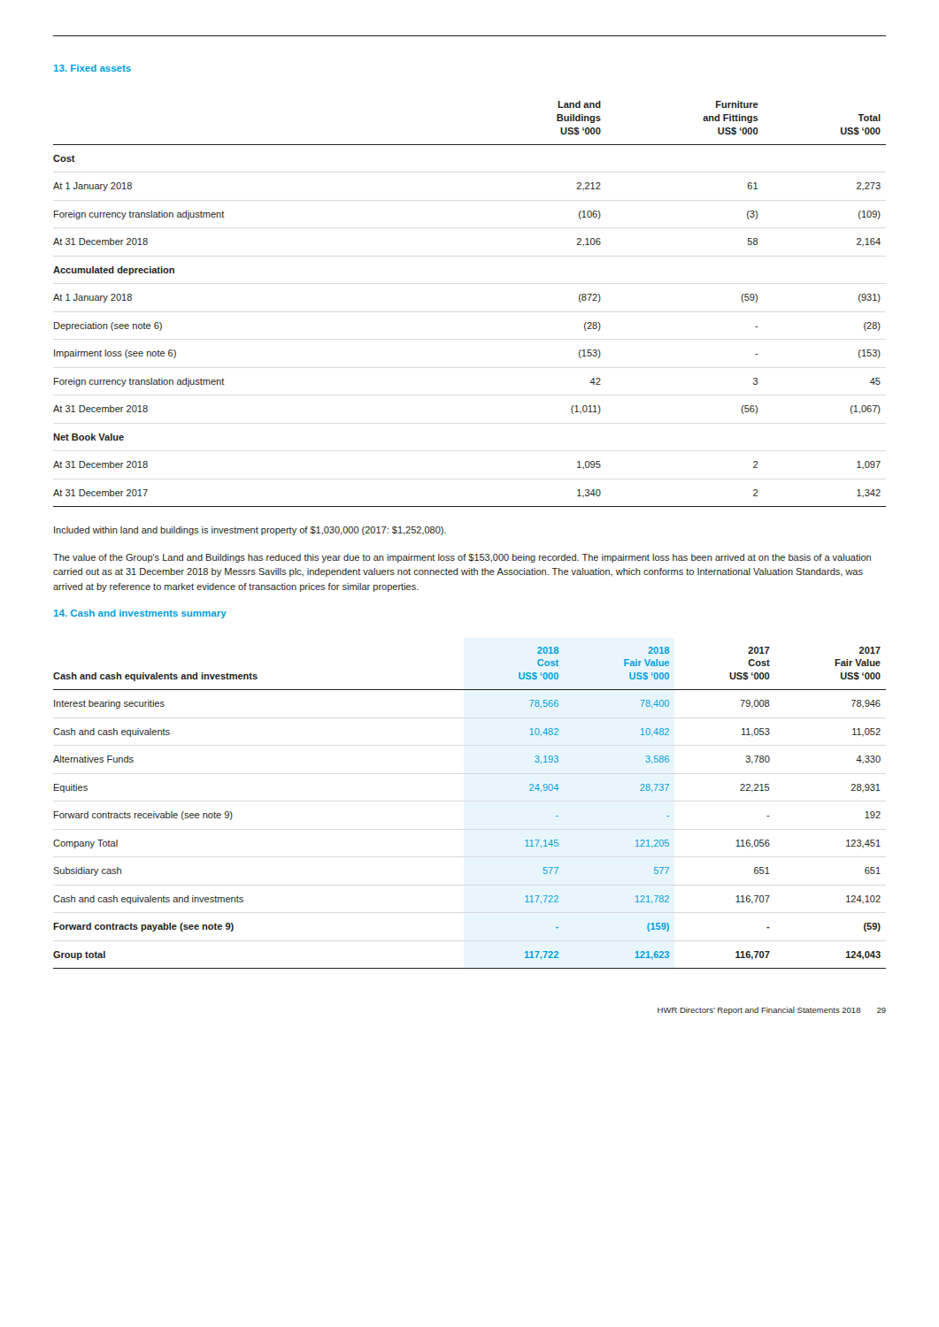13. Fixed assets
| | Land and Buildings US$ ‘000 | Furniture and Fittings US$ ‘000 | Total US$ ‘000 |
| --- | --- | --- | --- |
| Cost | | | |
| At 1 January 2018 | 2,212 | 61 | 2,273 |
| Foreign currency translation adjustment | (106) | (3) | (109) |
| At 31 December 2018 | 2,106 | 58 | 2,164 |
| Accumulated depreciation | | | |
| At 1 January 2018 | (872) | (59) | (931) |
| Depreciation (see note 6) | (28) | - | (28) |
| Impairment loss (see note 6) | (153) | - | (153) |
| Foreign currency translation adjustment | 42 | 3 | 45 |
| At 31 December 2018 | (1,011) | (56) | (1,067) |
| Net Book Value | | | |
| At 31 December 2018 | 1,095 | 2 | 1,097 |
| At 31 December 2017 | 1,340 | 2 | 1,342 |
Included within land and buildings is investment property of $1,030,000 (2017: $1,252,080).
The value of the Group's Land and Buildings has reduced this year due to an impairment loss of $153,000 being recorded. The impairment loss has been arrived at on the basis of a valuation carried out as at 31 December 2018 by Messrs Savills plc, independent valuers not connected with the Association. The valuation, which conforms to International Valuation Standards, was arrived at by reference to market evidence of transaction prices for similar properties.
14. Cash and investments summary
| Cash and cash equivalents and investments | 2018 Cost US$ ‘000 | 2018 Fair Value US$ ‘000 | 2017 Cost US$ ‘000 | 2017 Fair Value US$ ‘000 |
| --- | --- | --- | --- | --- |
| Interest bearing securities | 78,566 | 78,400 | 79,008 | 78,946 |
| Cash and cash equivalents | 10,482 | 10,482 | 11,053 | 11,052 |
| Alternatives Funds | 3,193 | 3,586 | 3,780 | 4,330 |
| Equities | 24,904 | 28,737 | 22,215 | 28,931 |
| Forward contracts receivable (see note 9) | - | - | - | 192 |
| Company Total | 117,145 | 121,205 | 116,056 | 123,451 |
| Subsidiary cash | 577 | 577 | 651 | 651 |
| Cash and cash equivalents and investments | 117,722 | 121,782 | 116,707 | 124,102 |
| Forward contracts payable (see note 9) | - | (159) | - | (59) |
| Group total | 117,722 | 121,623 | 116,707 | 124,043 |
HWR Directors’ Report and Financial Statements 2018 29